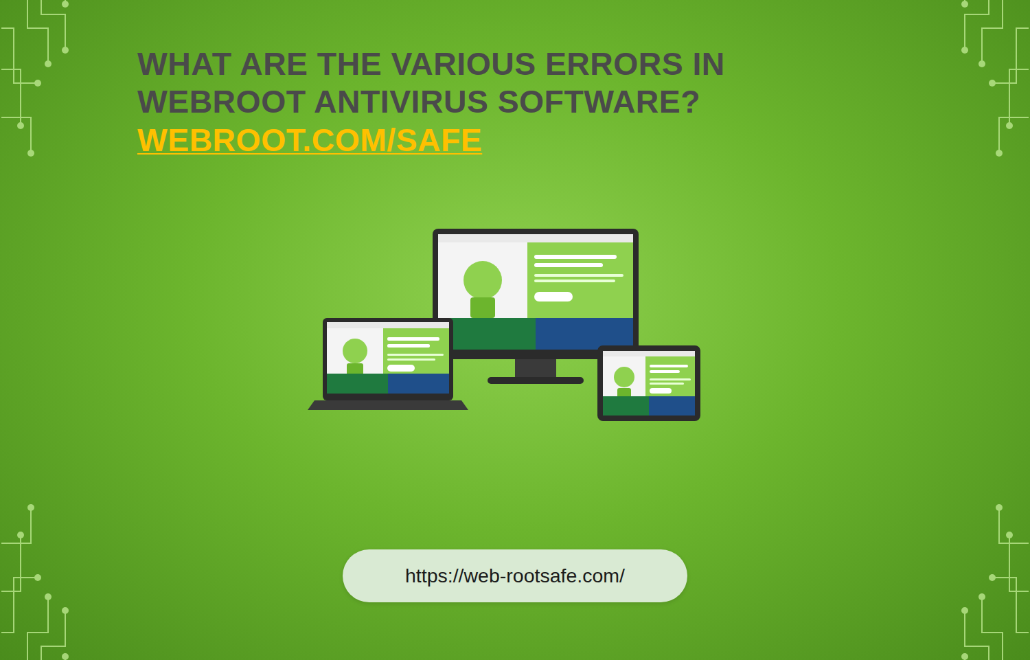What Are The Various Errors In Webroot Antivirus Software? webroot.com/safe
Webroot website displayed across multiple devices A desktop monitor, laptop and tablet all showing the Webroot homepage with the headline "Smarter Cybersecurity solutions for the connected world".
https://web-rootsafe.com/